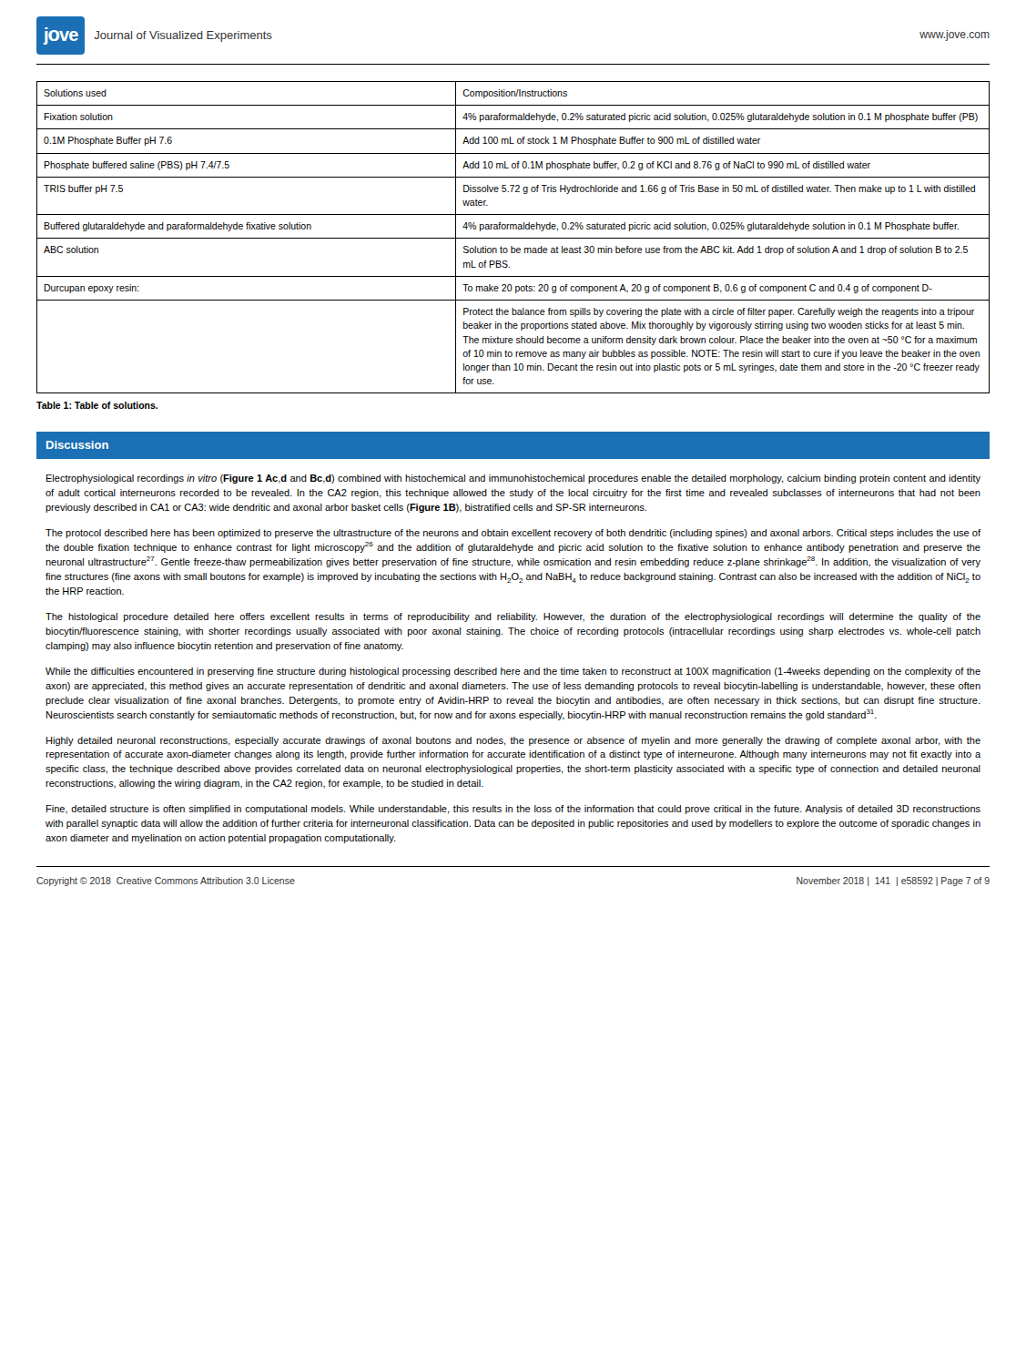jove Journal of Visualized Experiments
www.jove.com
| Solutions used | Composition/Instructions |
| Fixation solution | 4% paraformaldehyde, 0.2% saturated picric acid solution, 0.025% glutaraldehyde solution in 0.1 M phosphate buffer (PB) |
| 0.1M Phosphate Buffer pH 7.6 | Add 100 mL of stock 1 M Phosphate Buffer to 900 mL of distilled water |
| Phosphate buffered saline (PBS) pH 7.4/7.5 | Add 10 mL of 0.1M phosphate buffer, 0.2 g of KCl and 8.76 g of NaCl to 990 mL of distilled water |
| TRIS buffer pH 7.5 | Dissolve 5.72 g of Tris Hydrochloride and 1.66 g of Tris Base in 50 mL of distilled water. Then make up to 1 L with distilled water. |
| Buffered glutaraldehyde and paraformaldehyde fixative solution | 4% paraformaldehyde, 0.2% saturated picric acid solution, 0.025% glutaraldehyde solution in 0.1 M Phosphate buffer. |
| ABC solution | Solution to be made at least 30 min before use from the ABC kit. Add 1 drop of solution A and 1 drop of solution B to 2.5 mL of PBS. |
| Durcupan epoxy resin: | To make 20 pots: 20 g of component A, 20 g of component B, 0.6 g of component C and 0.4 g of component D- |
| | Protect the balance from spills by covering the plate with a circle of filter paper. Carefully weigh the reagents into a tripour beaker in the proportions stated above. Mix thoroughly by vigorously stirring using two wooden sticks for at least 5 min. The mixture should become a uniform density dark brown colour. Place the beaker into the oven at ~50 °C for a maximum of 10 min to remove as many air bubbles as possible. NOTE: The resin will start to cure if you leave the beaker in the oven longer than 10 min. Decant the resin out into plastic pots or 5 mL syringes, date them and store in the -20 °C freezer ready for use. |
Table 1: Table of solutions.
Discussion
Electrophysiological recordings in vitro (Figure 1 Ac,d and Bc,d) combined with histochemical and immunohistochemical procedures enable the detailed morphology, calcium binding protein content and identity of adult cortical interneurons recorded to be revealed. In the CA2 region, this technique allowed the study of the local circuitry for the first time and revealed subclasses of interneurons that had not been previously described in CA1 or CA3: wide dendritic and axonal arbor basket cells (Figure 1B), bistratified cells and SP-SR interneurons.
The protocol described here has been optimized to preserve the ultrastructure of the neurons and obtain excellent recovery of both dendritic (including spines) and axonal arbors. Critical steps includes the use of the double fixation technique to enhance contrast for light microscopy26 and the addition of glutaraldehyde and picric acid solution to the fixative solution to enhance antibody penetration and preserve the neuronal ultrastructure27. Gentle freeze-thaw permeabilization gives better preservation of fine structure, while osmication and resin embedding reduce z-plane shrinkage28. In addition, the visualization of very fine structures (fine axons with small boutons for example) is improved by incubating the sections with H2O2 and NaBH4 to reduce background staining. Contrast can also be increased with the addition of NiCl2 to the HRP reaction.
The histological procedure detailed here offers excellent results in terms of reproducibility and reliability. However, the duration of the electrophysiological recordings will determine the quality of the biocytin/fluorescence staining, with shorter recordings usually associated with poor axonal staining. The choice of recording protocols (intracellular recordings using sharp electrodes vs. whole-cell patch clamping) may also influence biocytin retention and preservation of fine anatomy.
While the difficulties encountered in preserving fine structure during histological processing described here and the time taken to reconstruct at 100X magnification (1-4weeks depending on the complexity of the axon) are appreciated, this method gives an accurate representation of dendritic and axonal diameters. The use of less demanding protocols to reveal biocytin-labelling is understandable, however, these often preclude clear visualization of fine axonal branches. Detergents, to promote entry of Avidin-HRP to reveal the biocytin and antibodies, are often necessary in thick sections, but can disrupt fine structure. Neuroscientists search constantly for semiautomatic methods of reconstruction, but, for now and for axons especially, biocytin-HRP with manual reconstruction remains the gold standard31.
Highly detailed neuronal reconstructions, especially accurate drawings of axonal boutons and nodes, the presence or absence of myelin and more generally the drawing of complete axonal arbor, with the representation of accurate axon-diameter changes along its length, provide further information for accurate identification of a distinct type of interneurone. Although many interneurons may not fit exactly into a specific class, the technique described above provides correlated data on neuronal electrophysiological properties, the short-term plasticity associated with a specific type of connection and detailed neuronal reconstructions, allowing the wiring diagram, in the CA2 region, for example, to be studied in detail.
Fine, detailed structure is often simplified in computational models. While understandable, this results in the loss of the information that could prove critical in the future. Analysis of detailed 3D reconstructions with parallel synaptic data will allow the addition of further criteria for interneuronal classification. Data can be deposited in public repositories and used by modellers to explore the outcome of sporadic changes in axon diameter and myelination on action potential propagation computationally.
Copyright © 2018 Creative Commons Attribution 3.0 License
November 2018 | 141 | e58592 | Page 7 of 9